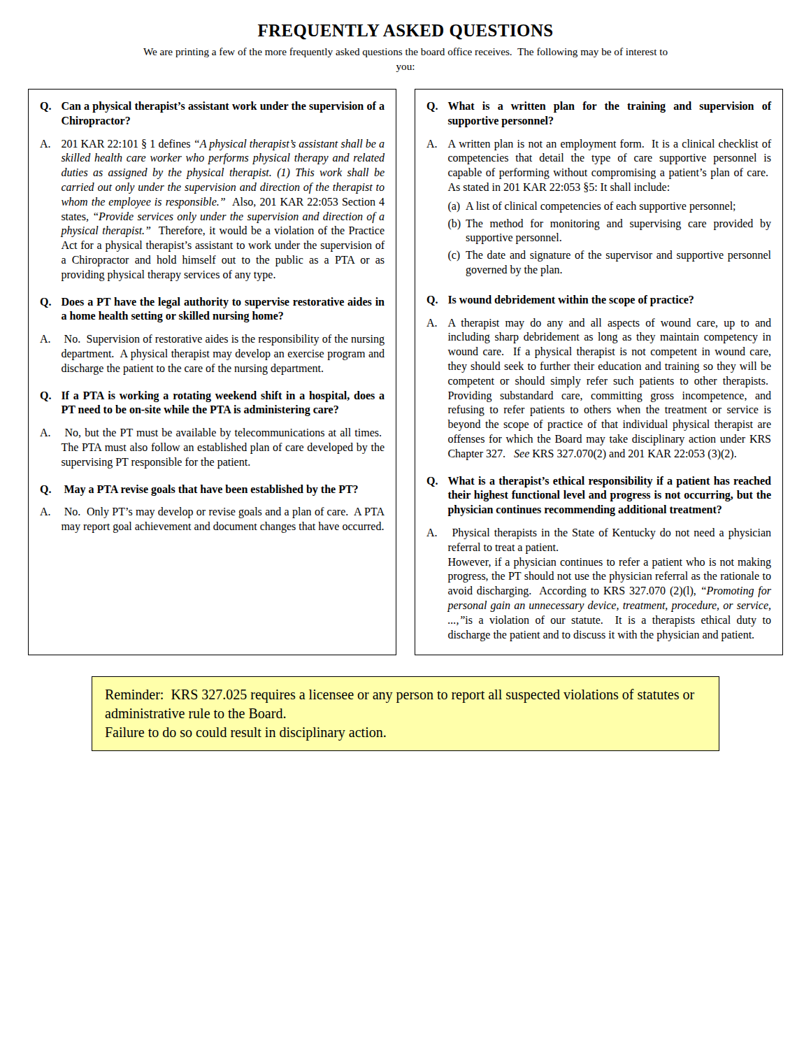FREQUENTLY ASKED QUESTIONS
We are printing a few of the more frequently asked questions the board office receives. The following may be of interest to you:
Q. Can a physical therapist’s assistant work under the supervision of a Chiropractor?
A. 201 KAR 22:101 § 1 defines “A physical therapist’s assistant shall be a skilled health care worker who performs physical therapy and related duties as assigned by the physical therapist. (1) This work shall be carried out only under the supervision and direction of the therapist to whom the employee is responsible.” Also, 201 KAR 22:053 Section 4 states, “Provide services only under the supervision and direction of a physical therapist.” Therefore, it would be a violation of the Practice Act for a physical therapist’s assistant to work under the supervision of a Chiropractor and hold himself out to the public as a PTA or as providing physical therapy services of any type.
Q. Does a PT have the legal authority to supervise restorative aides in a home health setting or skilled nursing home?
A. No. Supervision of restorative aides is the responsibility of the nursing department. A physical therapist may develop an exercise program and discharge the patient to the care of the nursing department.
Q. If a PTA is working a rotating weekend shift in a hospital, does a PT need to be on-site while the PTA is administering care?
A. No, but the PT must be available by telecommunications at all times. The PTA must also follow an established plan of care developed by the supervising PT responsible for the patient.
Q. May a PTA revise goals that have been established by the PT?
A. No. Only PT’s may develop or revise goals and a plan of care. A PTA may report goal achievement and document changes that have occurred.
Q. What is a written plan for the training and supervision of supportive personnel?
A. A written plan is not an employment form. It is a clinical checklist of competencies that detail the type of care supportive personnel is capable of performing without compromising a patient’s plan of care. As stated in 201 KAR 22:053 §5: It shall include:
(a) A list of clinical competencies of each supportive personnel;
(b) The method for monitoring and supervising care provided by supportive personnel.
(c) The date and signature of the supervisor and supportive personnel governed by the plan.
Q. Is wound debridement within the scope of practice?
A. A therapist may do any and all aspects of wound care, up to and including sharp debridement as long as they maintain competency in wound care. If a physical therapist is not competent in wound care, they should seek to further their education and training so they will be competent or should simply refer such patients to other therapists. Providing substandard care, committing gross incompetence, and refusing to refer patients to others when the treatment or service is beyond the scope of practice of that individual physical therapist are offenses for which the Board may take disciplinary action under KRS Chapter 327. See KRS 327.070(2) and 201 KAR 22:053 (3)(2).
Q. What is a therapist’s ethical responsibility if a patient has reached their highest functional level and progress is not occurring, but the physician continues recommending additional treatment?
A. Physical therapists in the State of Kentucky do not need a physician referral to treat a patient.
However, if a physician continues to refer a patient who is not making progress, the PT should not use the physician referral as the rationale to avoid discharging. According to KRS 327.070 (2)(l), “Promoting for personal gain an unnecessary device, treatment, procedure, or service, ...,”is a violation of our statute. It is a therapists ethical duty to discharge the patient and to discuss it with the physician and patient.
Reminder: KRS 327.025 requires a licensee or any person to report all suspected violations of statutes or administrative rule to the Board.
Failure to do so could result in disciplinary action.